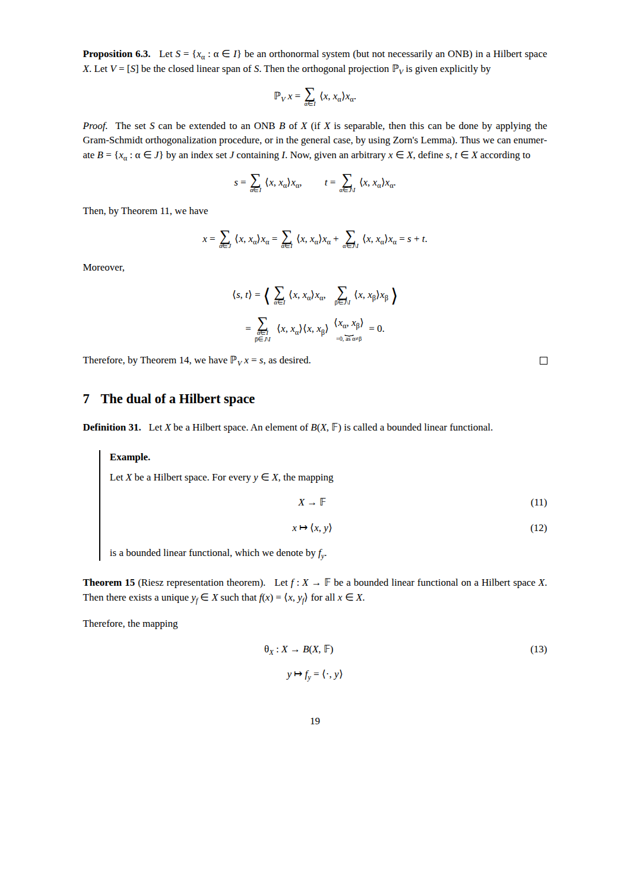Proposition 6.3. Let S = {xα : α ∈ I} be an orthonormal system (but not necessarily an ONB) in a Hilbert space X. Let V = [S] be the closed linear span of S. Then the orthogonal projection ℙV is given explicitly by
ℙV x = ∑α∈I ⟨x, xα⟩xα.
Proof. The set S can be extended to an ONB B of X (if X is separable, then this can be done by applying the Gram-Schmidt orthogonalization procedure, or in the general case, by using Zorn's Lemma). Thus we can enumerate B = {xα : α ∈ J} by an index set J containing I. Now, given an arbitrary x ∈ X, define s, t ∈ X according to
s = ∑α∈I ⟨x, xα⟩xα, t = ∑α∈J\I ⟨x, xα⟩xα.
Then, by Theorem 11, we have
x = ∑α∈J ⟨x, xα⟩xα = ∑α∈I ⟨x, xα⟩xα + ∑α∈J\I ⟨x, xα⟩xα = s + t.
Moreover,
⟨s, t⟩ = ⟨ ∑α∈I ⟨x, xα⟩xα, ∑β∈J\I ⟨x, xβ⟩xβ ⟩
= ∑α∈I
β∈J\I ⟨x, xα⟩⟨x, xβ⟩ ⟨xα, xβ⟩ ⏟ =0, as α≠β = 0.
Therefore, by Theorem 14, we have ℙV x = s, as desired.
7 The dual of a Hilbert space
Definition 31. Let X be a Hilbert space. An element of B(X, 𝔽) is called a bounded linear functional.
Example.
Let X be a Hilbert space. For every y ∈ X, the mapping
X → 𝔽 (11)
x ↦ ⟨x, y⟩ (12)
is a bounded linear functional, which we denote by fy.
Theorem 15 (Riesz representation theorem). Let f : X → 𝔽 be a bounded linear functional on a Hilbert space X. Then there exists a unique yf ∈ X such that f(x) = ⟨x, yf⟩ for all x ∈ X.
Therefore, the mapping
θX : X → B(X, 𝔽) (13)
y ↦ fy = ⟨·, y⟩
19